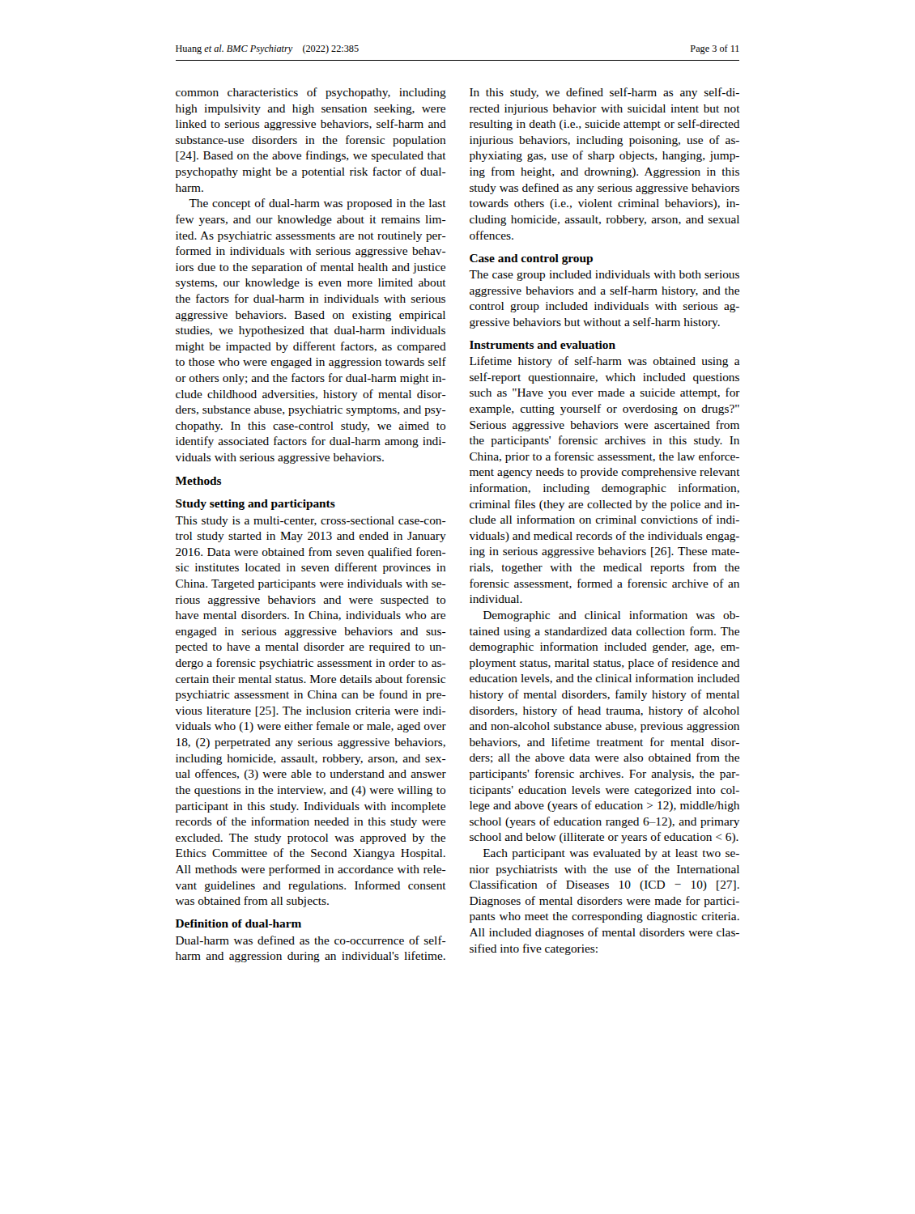Huang et al. BMC Psychiatry (2022) 22:385
Page 3 of 11
common characteristics of psychopathy, including high impulsivity and high sensation seeking, were linked to serious aggressive behaviors, self-harm and substance-use disorders in the forensic population [24]. Based on the above findings, we speculated that psychopathy might be a potential risk factor of dual-harm.
The concept of dual-harm was proposed in the last few years, and our knowledge about it remains limited. As psychiatric assessments are not routinely performed in individuals with serious aggressive behaviors due to the separation of mental health and justice systems, our knowledge is even more limited about the factors for dual-harm in individuals with serious aggressive behaviors. Based on existing empirical studies, we hypothesized that dual-harm individuals might be impacted by different factors, as compared to those who were engaged in aggression towards self or others only; and the factors for dual-harm might include childhood adversities, history of mental disorders, substance abuse, psychiatric symptoms, and psychopathy. In this case-control study, we aimed to identify associated factors for dual-harm among individuals with serious aggressive behaviors.
Methods
Study setting and participants
This study is a multi-center, cross-sectional case-control study started in May 2013 and ended in January 2016. Data were obtained from seven qualified forensic institutes located in seven different provinces in China. Targeted participants were individuals with serious aggressive behaviors and were suspected to have mental disorders. In China, individuals who are engaged in serious aggressive behaviors and suspected to have a mental disorder are required to undergo a forensic psychiatric assessment in order to ascertain their mental status. More details about forensic psychiatric assessment in China can be found in previous literature [25]. The inclusion criteria were individuals who (1) were either female or male, aged over 18, (2) perpetrated any serious aggressive behaviors, including homicide, assault, robbery, arson, and sexual offences, (3) were able to understand and answer the questions in the interview, and (4) were willing to participant in this study. Individuals with incomplete records of the information needed in this study were excluded. The study protocol was approved by the Ethics Committee of the Second Xiangya Hospital. All methods were performed in accordance with relevant guidelines and regulations. Informed consent was obtained from all subjects.
Definition of dual-harm
Dual-harm was defined as the co-occurrence of self-harm and aggression during an individual's lifetime. In this study, we defined self-harm as any self-directed injurious behavior with suicidal intent but not resulting in death (i.e., suicide attempt or self-directed injurious behaviors, including poisoning, use of asphyxiating gas, use of sharp objects, hanging, jumping from height, and drowning). Aggression in this study was defined as any serious aggressive behaviors towards others (i.e., violent criminal behaviors), including homicide, assault, robbery, arson, and sexual offences.
Case and control group
The case group included individuals with both serious aggressive behaviors and a self-harm history, and the control group included individuals with serious aggressive behaviors but without a self-harm history.
Instruments and evaluation
Lifetime history of self-harm was obtained using a self-report questionnaire, which included questions such as "Have you ever made a suicide attempt, for example, cutting yourself or overdosing on drugs?" Serious aggressive behaviors were ascertained from the participants' forensic archives in this study. In China, prior to a forensic assessment, the law enforcement agency needs to provide comprehensive relevant information, including demographic information, criminal files (they are collected by the police and include all information on criminal convictions of individuals) and medical records of the individuals engaging in serious aggressive behaviors [26]. These materials, together with the medical reports from the forensic assessment, formed a forensic archive of an individual.
Demographic and clinical information was obtained using a standardized data collection form. The demographic information included gender, age, employment status, marital status, place of residence and education levels, and the clinical information included history of mental disorders, family history of mental disorders, history of head trauma, history of alcohol and non-alcohol substance abuse, previous aggression behaviors, and lifetime treatment for mental disorders; all the above data were also obtained from the participants' forensic archives. For analysis, the participants' education levels were categorized into college and above (years of education > 12), middle/high school (years of education ranged 6–12), and primary school and below (illiterate or years of education < 6).
Each participant was evaluated by at least two senior psychiatrists with the use of the International Classification of Diseases 10 (ICD − 10) [27]. Diagnoses of mental disorders were made for participants who meet the corresponding diagnostic criteria. All included diagnoses of mental disorders were classified into five categories: